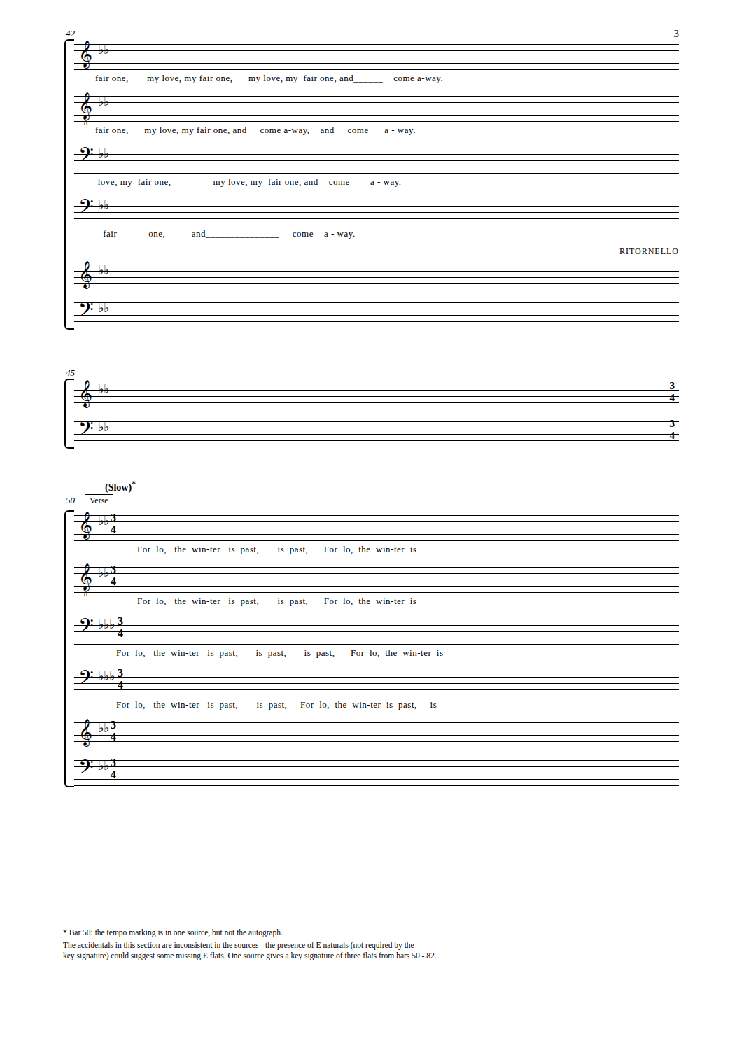3
42
𝄞 ♭♭
fair one, my love, my fair one, my love, my fair one, and______ come a‑way.
𝄞 ♭♭ 8
fair one, my love, my fair one, and come a‑way, and come a ‑ way.
𝄢 ♭♭
love, my fair one, my love, my fair one, and come__ a ‑ way.
𝄢 ♭♭
fair one, and_______________ come a ‑ way.
RITORNELLO
𝄞 ♭♭
𝄢 ♭♭
45
𝄞 ♭♭ 3
4
𝄢 ♭♭ 3
4
(Slow)*
50
Verse
𝄞 ♭♭ 3
4
For lo, the win‑ter is past, is past, For lo, the win‑ter is
𝄞 ♭♭ 3
4 8
For lo, the win‑ter is past, is past, For lo, the win‑ter is
𝄢 ♭♭♭ 3
4
For lo, the win‑ter is past,__ is past,__ is past, For lo, the win‑ter is
𝄢 ♭♭♭ 3
4
For lo, the win‑ter is past, is past, For lo, the win‑ter is past, is
𝄞 ♭♭ 3
4
𝄢 ♭♭ 3
4
* Bar 50: the tempo marking is in one source, but not the autograph.
The accidentals in this section are inconsistent in the sources - the presence of E naturals (not required by the
key signature) could suggest some missing E flats. One source gives a key signature of three flats from bars 50 - 82.